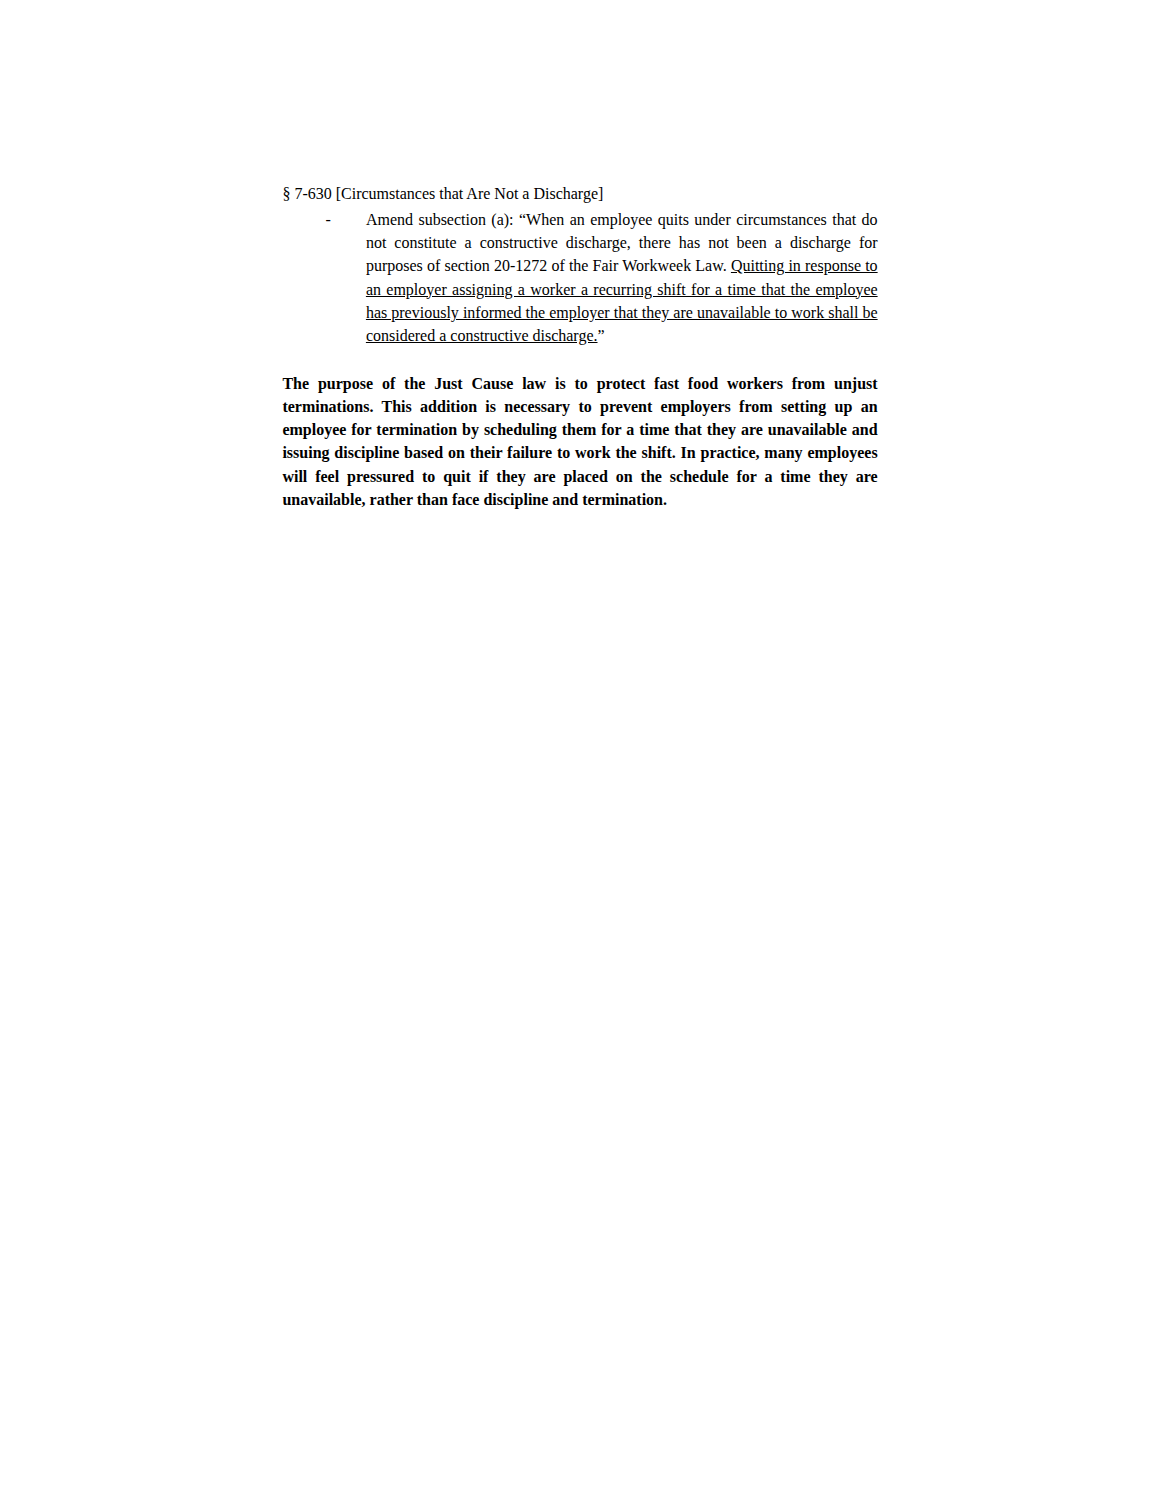§ 7-630 [Circumstances that Are Not a Discharge]
Amend subsection (a): “When an employee quits under circumstances that do not constitute a constructive discharge, there has not been a discharge for purposes of section 20-1272 of the Fair Workweek Law. Quitting in response to an employer assigning a worker a recurring shift for a time that the employee has previously informed the employer that they are unavailable to work shall be considered a constructive discharge.”
The purpose of the Just Cause law is to protect fast food workers from unjust terminations. This addition is necessary to prevent employers from setting up an employee for termination by scheduling them for a time that they are unavailable and issuing discipline based on their failure to work the shift. In practice, many employees will feel pressured to quit if they are placed on the schedule for a time they are unavailable, rather than face discipline and termination.